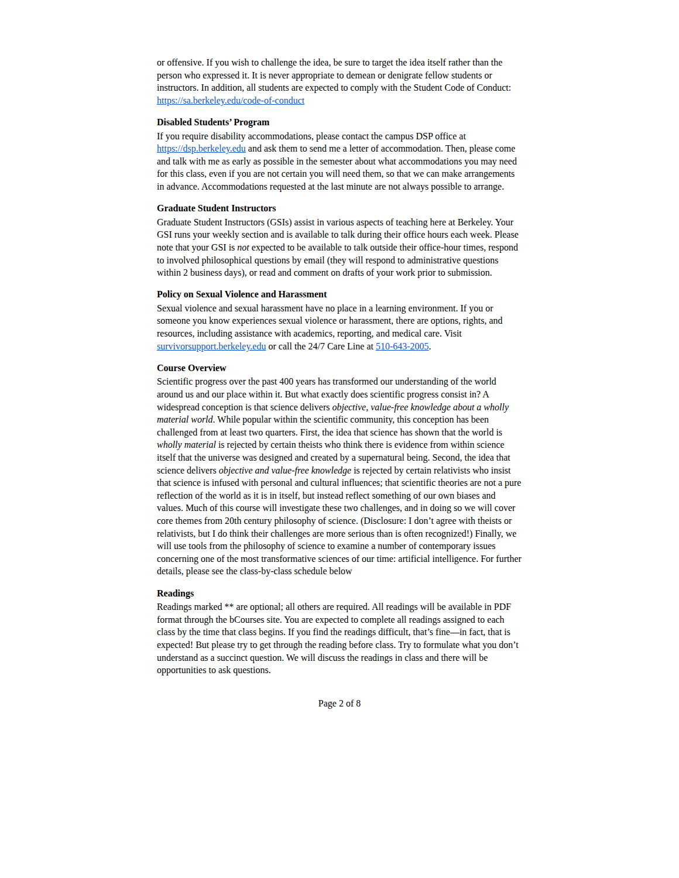or offensive. If you wish to challenge the idea, be sure to target the idea itself rather than the person who expressed it. It is never appropriate to demean or denigrate fellow students or instructors. In addition, all students are expected to comply with the Student Code of Conduct: https://sa.berkeley.edu/code-of-conduct
Disabled Students’ Program
If you require disability accommodations, please contact the campus DSP office at https://dsp.berkeley.edu and ask them to send me a letter of accommodation. Then, please come and talk with me as early as possible in the semester about what accommodations you may need for this class, even if you are not certain you will need them, so that we can make arrangements in advance. Accommodations requested at the last minute are not always possible to arrange.
Graduate Student Instructors
Graduate Student Instructors (GSIs) assist in various aspects of teaching here at Berkeley. Your GSI runs your weekly section and is available to talk during their office hours each week. Please note that your GSI is not expected to be available to talk outside their office-hour times, respond to involved philosophical questions by email (they will respond to administrative questions within 2 business days), or read and comment on drafts of your work prior to submission.
Policy on Sexual Violence and Harassment
Sexual violence and sexual harassment have no place in a learning environment. If you or someone you know experiences sexual violence or harassment, there are options, rights, and resources, including assistance with academics, reporting, and medical care. Visit survivorsupport.berkeley.edu or call the 24/7 Care Line at 510-643-2005.
Course Overview
Scientific progress over the past 400 years has transformed our understanding of the world around us and our place within it. But what exactly does scientific progress consist in? A widespread conception is that science delivers objective, value-free knowledge about a wholly material world. While popular within the scientific community, this conception has been challenged from at least two quarters. First, the idea that science has shown that the world is wholly material is rejected by certain theists who think there is evidence from within science itself that the universe was designed and created by a supernatural being. Second, the idea that science delivers objective and value-free knowledge is rejected by certain relativists who insist that science is infused with personal and cultural influences; that scientific theories are not a pure reflection of the world as it is in itself, but instead reflect something of our own biases and values. Much of this course will investigate these two challenges, and in doing so we will cover core themes from 20th century philosophy of science. (Disclosure: I don’t agree with theists or relativists, but I do think their challenges are more serious than is often recognized!) Finally, we will use tools from the philosophy of science to examine a number of contemporary issues concerning one of the most transformative sciences of our time: artificial intelligence. For further details, please see the class-by-class schedule below
Readings
Readings marked ** are optional; all others are required. All readings will be available in PDF format through the bCourses site. You are expected to complete all readings assigned to each class by the time that class begins. If you find the readings difficult, that’s fine—in fact, that is expected! But please try to get through the reading before class. Try to formulate what you don’t understand as a succinct question. We will discuss the readings in class and there will be opportunities to ask questions.
Page 2 of 8